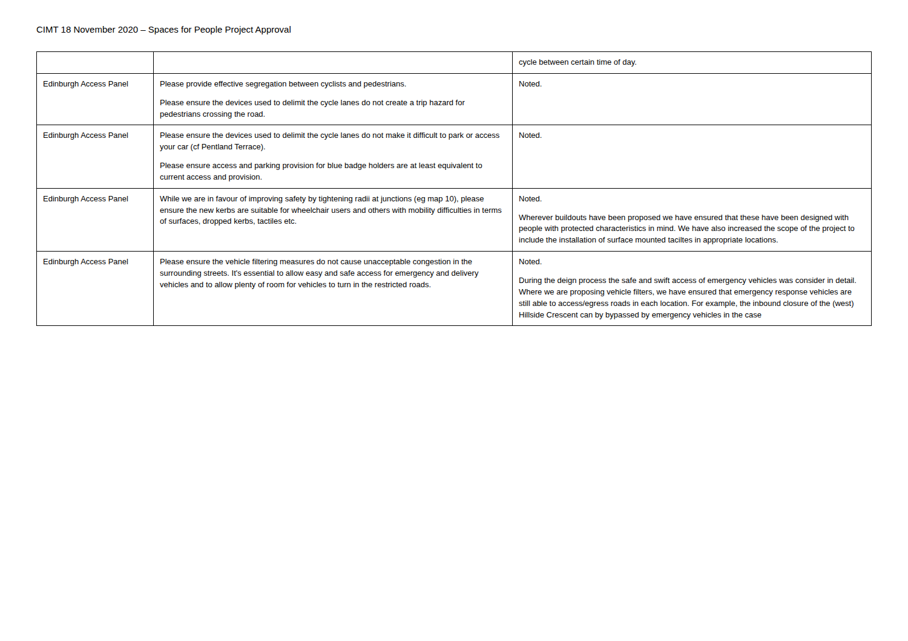CIMT 18 November 2020 – Spaces for People Project Approval
| | | cycle between certain time of day. |
| Edinburgh Access Panel | Please provide effective segregation between cyclists and pedestrians. Please ensure the devices used to delimit the cycle lanes do not create a trip hazard for pedestrians crossing the road. | Noted. |
| Edinburgh Access Panel | Please ensure the devices used to delimit the cycle lanes do not make it difficult to park or access your car (cf Pentland Terrace). Please ensure access and parking provision for blue badge holders are at least equivalent to current access and provision. | Noted. |
| Edinburgh Access Panel | While we are in favour of improving safety by tightening radii at junctions (eg map 10), please ensure the new kerbs are suitable for wheelchair users and others with mobility difficulties in terms of surfaces, dropped kerbs, tactiles etc. | Noted. Wherever buildouts have been proposed we have ensured that these have been designed with people with protected characteristics in mind. We have also increased the scope of the project to include the installation of surface mounted taciltes in appropriate locations. |
| Edinburgh Access Panel | Please ensure the vehicle filtering measures do not cause unacceptable congestion in the surrounding streets. It's essential to allow easy and safe access for emergency and delivery vehicles and to allow plenty of room for vehicles to turn in the restricted roads. | Noted. During the deign process the safe and swift access of emergency vehicles was consider in detail. Where we are proposing vehicle filters, we have ensured that emergency response vehicles are still able to access/egress roads in each location. For example, the inbound closure of the (west) Hillside Crescent can by bypassed by emergency vehicles in the case |